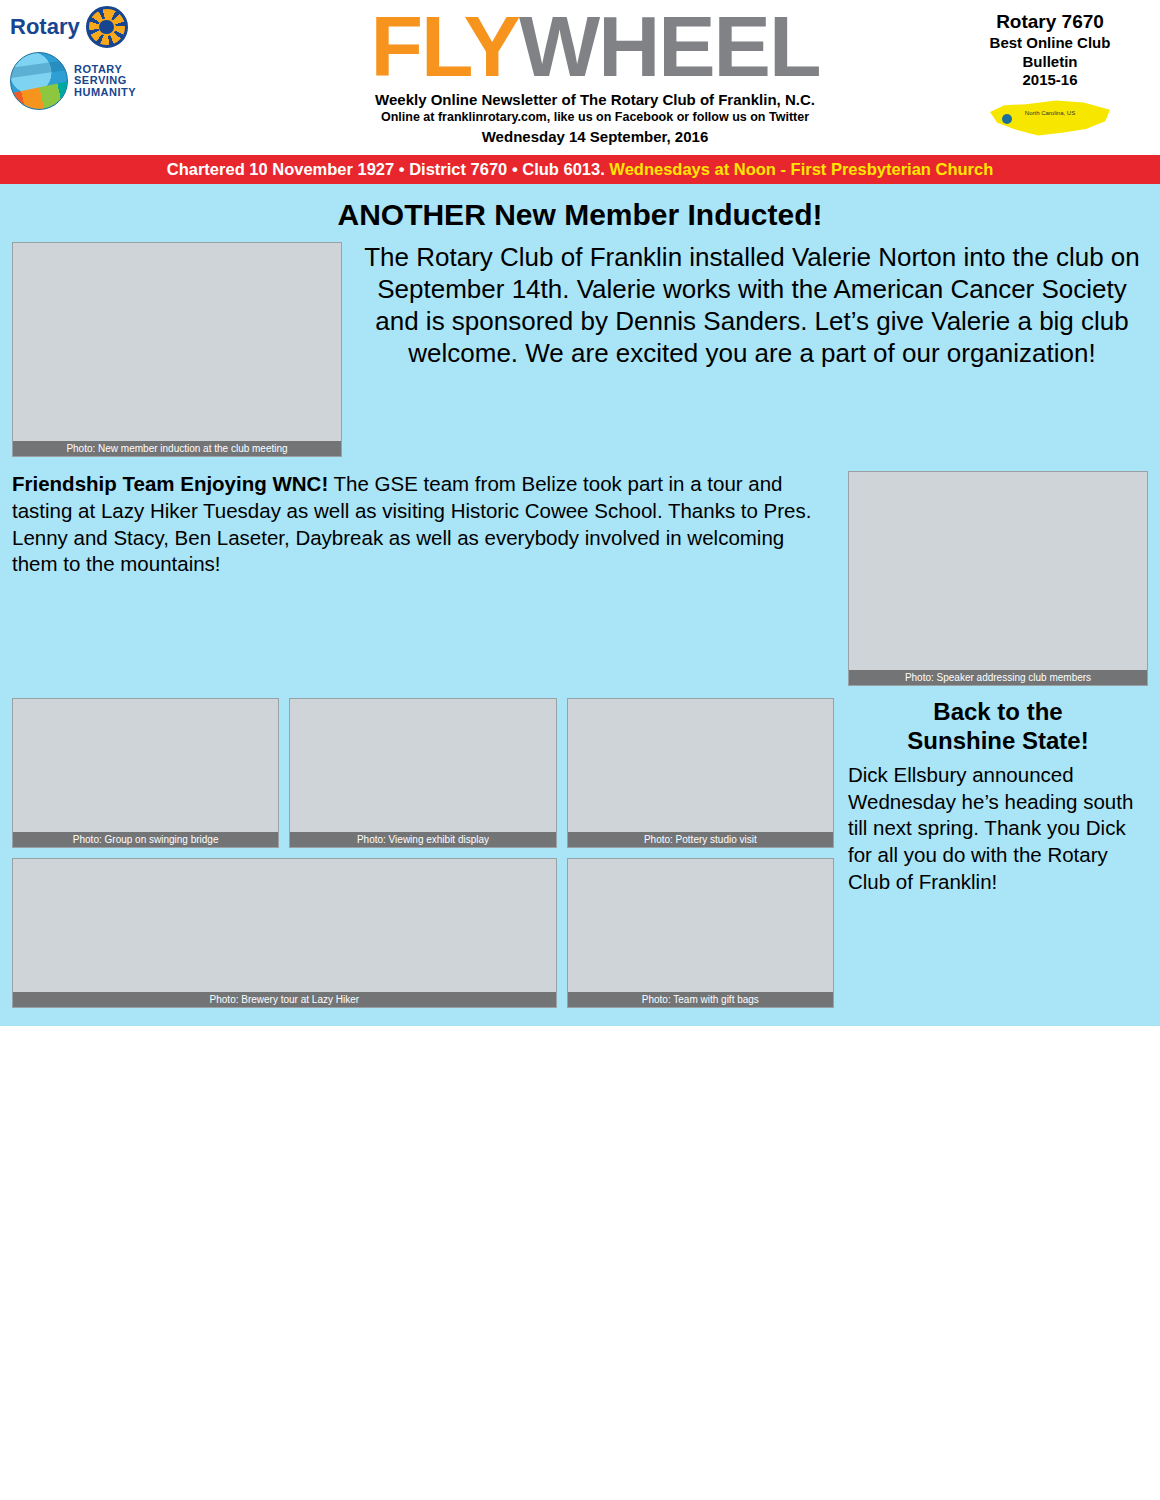Rotary
ROTARY SERVING HUMANITY
FLY WHEEL
Weekly Online Newsletter of The Rotary Club of Franklin, N.C.
Online at franklinrotary.com, like us on Facebook or follow us on Twitter
Wednesday 14 September, 2016
Rotary 7670
Best Online Club
Bulletin
2015-16
North Carolina, US
Chartered 10 November 1927 • District 7670 • Club 6013. Wednesdays at Noon - First Presbyterian Church
ANOTHER New Member Inducted!
Photo: New member induction at the club meeting
The Rotary Club of Franklin installed Valerie Norton into the club on September 14th. Valerie works with the American Cancer Society and is sponsored by Dennis Sanders. Let’s give Valerie a big club welcome. We are excited you are a part of our organization!
Friendship Team Enjoying WNC! The GSE team from Belize took part in a tour and tasting at Lazy Hiker Tuesday as well as visiting Historic Cowee School. Thanks to Pres. Lenny and Stacy, Ben Laseter, Daybreak as well as everybody involved in welcoming them to the mountains!
Photo: Speaker addressing club members
Photo: Group on swinging bridge
Photo: Viewing exhibit display
Photo: Pottery studio visit
Photo: Brewery tour at Lazy Hiker
Photo: Team with gift bags
Back to the
Sunshine State!
Dick Ellsbury announced Wednesday he’s heading south till next spring. Thank you Dick for all you do with the Rotary Club of Franklin!